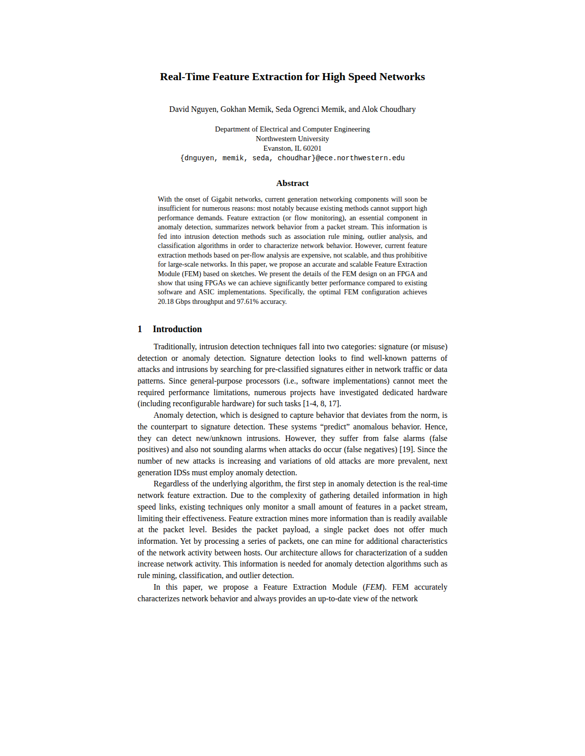Real-Time Feature Extraction for High Speed Networks
David Nguyen, Gokhan Memik, Seda Ogrenci Memik, and Alok Choudhary
Department of Electrical and Computer Engineering
Northwestern University
Evanston, IL 60201
{dnguyen, memik, seda, choudhar}@ece.northwestern.edu
Abstract
With the onset of Gigabit networks, current generation networking components will soon be insufficient for numerous reasons: most notably because existing methods cannot support high performance demands. Feature extraction (or flow monitoring), an essential component in anomaly detection, summarizes network behavior from a packet stream. This information is fed into intrusion detection methods such as association rule mining, outlier analysis, and classification algorithms in order to characterize network behavior. However, current feature extraction methods based on per-flow analysis are expensive, not scalable, and thus prohibitive for large-scale networks. In this paper, we propose an accurate and scalable Feature Extraction Module (FEM) based on sketches. We present the details of the FEM design on an FPGA and show that using FPGAs we can achieve significantly better performance compared to existing software and ASIC implementations. Specifically, the optimal FEM configuration achieves 20.18 Gbps throughput and 97.61% accuracy.
1 Introduction
Traditionally, intrusion detection techniques fall into two categories: signature (or misuse) detection or anomaly detection. Signature detection looks to find well-known patterns of attacks and intrusions by searching for pre-classified signatures either in network traffic or data patterns. Since general-purpose processors (i.e., software implementations) cannot meet the required performance limitations, numerous projects have investigated dedicated hardware (including reconfigurable hardware) for such tasks [1-4, 8, 17].
Anomaly detection, which is designed to capture behavior that deviates from the norm, is the counterpart to signature detection. These systems “predict” anomalous behavior. Hence, they can detect new/unknown intrusions. However, they suffer from false alarms (false positives) and also not sounding alarms when attacks do occur (false negatives) [19]. Since the number of new attacks is increasing and variations of old attacks are more prevalent, next generation IDSs must employ anomaly detection.
Regardless of the underlying algorithm, the first step in anomaly detection is the real-time network feature extraction. Due to the complexity of gathering detailed information in high speed links, existing techniques only monitor a small amount of features in a packet stream, limiting their effectiveness. Feature extraction mines more information than is readily available at the packet level. Besides the packet payload, a single packet does not offer much information. Yet by processing a series of packets, one can mine for additional characteristics of the network activity between hosts. Our architecture allows for characterization of a sudden increase network activity. This information is needed for anomaly detection algorithms such as rule mining, classification, and outlier detection.
In this paper, we propose a Feature Extraction Module (FEM). FEM accurately characterizes network behavior and always provides an up-to-date view of the network